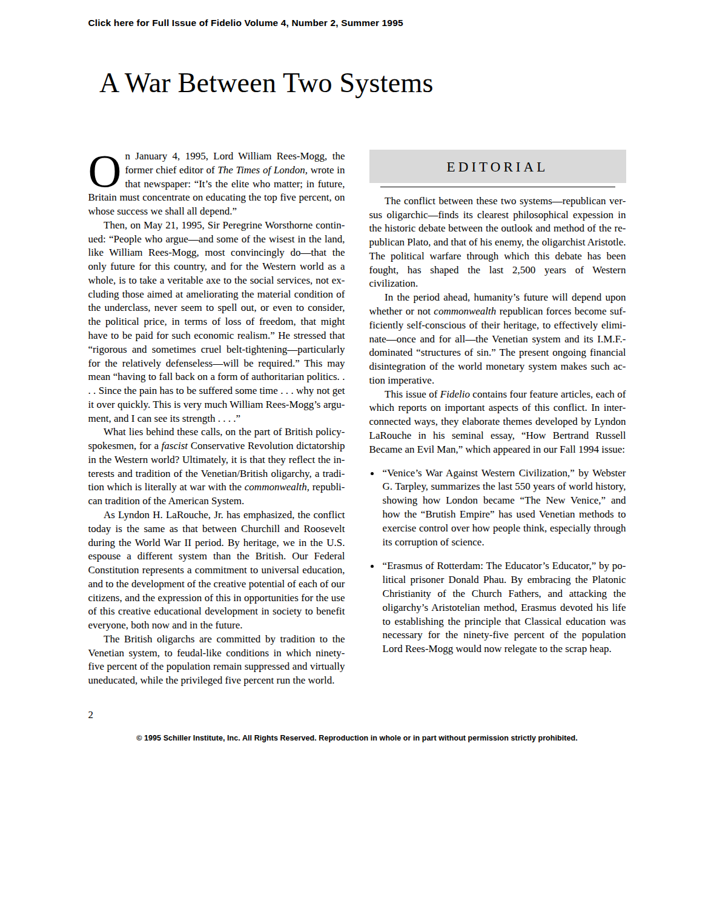Click here for Full Issue of Fidelio Volume 4, Number 2, Summer 1995
A War Between Two Systems
On January 4, 1995, Lord William Rees-Mogg, the former chief editor of The Times of London, wrote in that newspaper: “It’s the elite who matter; in future, Britain must concentrate on educating the top five percent, on whose success we shall all depend.”
Then, on May 21, 1995, Sir Peregrine Worsthorne continued: “People who argue—and some of the wisest in the land, like William Rees-Mogg, most convincingly do—that the only future for this country, and for the Western world as a whole, is to take a veritable axe to the social services, not excluding those aimed at ameliorating the material condition of the underclass, never seem to spell out, or even to consider, the political price, in terms of loss of freedom, that might have to be paid for such economic realism.” He stressed that “rigorous and sometimes cruel belt-tightening—particularly for the relatively defenseless—will be required.” This may mean “having to fall back on a form of authoritarian politics. . . . Since the pain has to be suffered some time . . . why not get it over quickly. This is very much William Rees-Mogg’s argument, and I can see its strength . . . .”
What lies behind these calls, on the part of British policy-spokesmen, for a fascist Conservative Revolution dictatorship in the Western world? Ultimately, it is that they reflect the interests and tradition of the Venetian/British oligarchy, a tradition which is literally at war with the commonwealth, republican tradition of the American System.
As Lyndon H. LaRouche, Jr. has emphasized, the conflict today is the same as that between Churchill and Roosevelt during the World War II period. By heritage, we in the U.S. espouse a different system than the British. Our Federal Constitution represents a commitment to universal education, and to the development of the creative potential of each of our citizens, and the expression of this in opportunities for the use of this creative educational development in society to benefit everyone, both now and in the future.
The British oligarchs are committed by tradition to the Venetian system, to feudal-like conditions in which ninety-five percent of the population remain suppressed and virtually uneducated, while the privileged five percent run the world.
EDITORIAL
The conflict between these two systems—republican versus oligarchic—finds its clearest philosophical expession in the historic debate between the outlook and method of the republican Plato, and that of his enemy, the oligarchist Aristotle. The political warfare through which this debate has been fought, has shaped the last 2,500 years of Western civilization.
In the period ahead, humanity’s future will depend upon whether or not commonwealth republican forces become sufficiently self-conscious of their heritage, to effectively eliminate—once and for all—the Venetian system and its I.M.F.-dominated “structures of sin.” The present ongoing financial disintegration of the world monetary system makes such action imperative.
This issue of Fidelio contains four feature articles, each of which reports on important aspects of this conflict. In interconnected ways, they elaborate themes developed by Lyndon LaRouche in his seminal essay, “How Bertrand Russell Became an Evil Man,” which appeared in our Fall 1994 issue:
“Venice’s War Against Western Civilization,” by Webster G. Tarpley, summarizes the last 550 years of world history, showing how London became “The New Venice,” and how the “Brutish Empire” has used Venetian methods to exercise control over how people think, especially through its corruption of science.
“Erasmus of Rotterdam: The Educator’s Educator,” by political prisoner Donald Phau. By embracing the Platonic Christianity of the Church Fathers, and attacking the oligarchy’s Aristotelian method, Erasmus devoted his life to establishing the principle that Classical education was necessary for the ninety-five percent of the population Lord Rees-Mogg would now relegate to the scrap heap.
2
© 1995 Schiller Institute, Inc. All Rights Reserved. Reproduction in whole or in part without permission strictly prohibited.